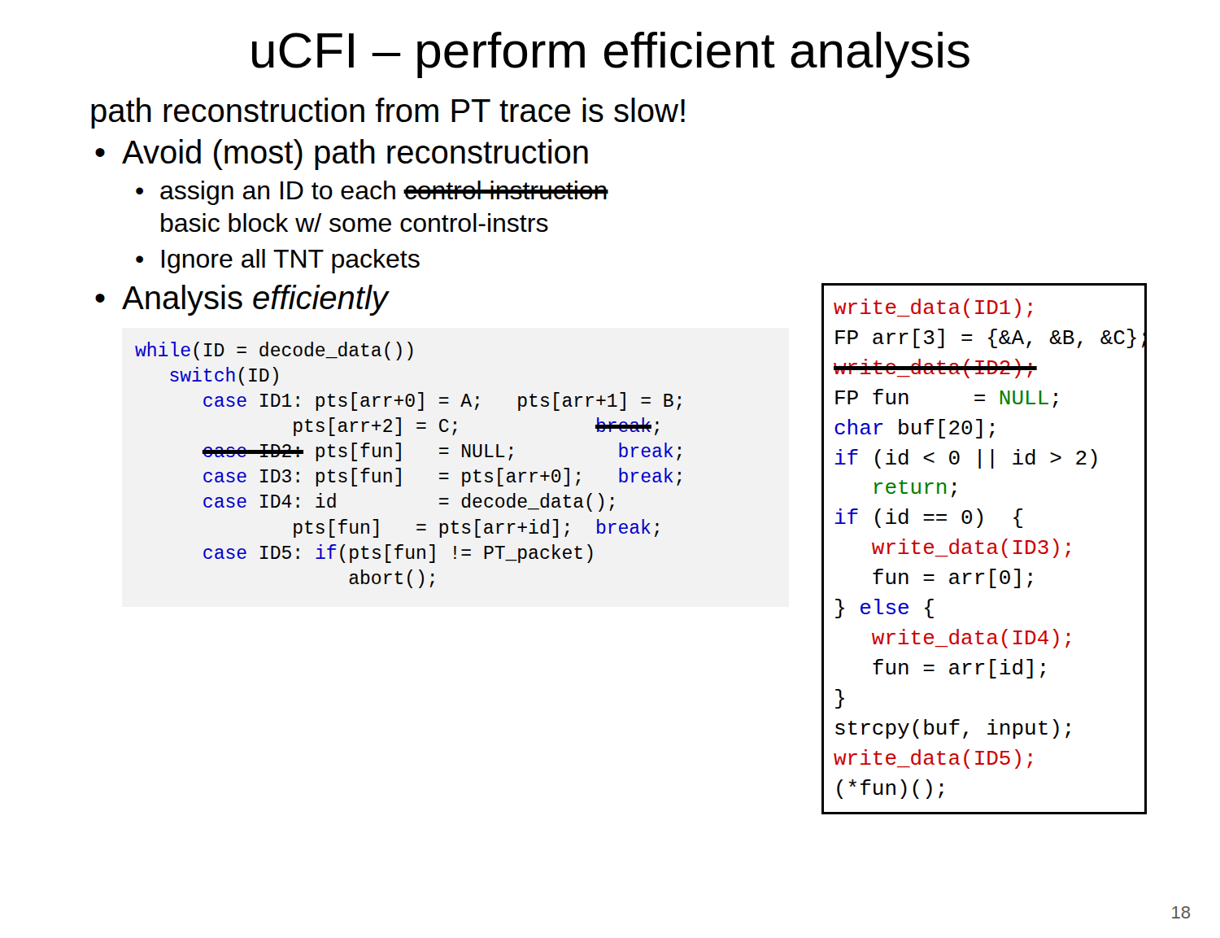uCFI – perform efficient analysis
path reconstruction from PT trace is slow!
Avoid (most) path reconstruction
assign an ID to each control instruction
basic block w/ some control-instrs
Ignore all TNT packets
Analysis efficiently
while(ID = decode_data()) switch(ID) case ID1: pts[arr+0] = A; pts[arr+1] = B; pts[arr+2] = C; break; case ID2: pts[fun] = NULL; break; case ID3: pts[fun] = pts[arr+0]; break; case ID4: id = decode_data(); pts[fun] = pts[arr+id]; break; case ID5: if(pts[fun] != PT_packet) abort();
write_data(ID1); FP arr[3] = {&A, &B, &C}; write_data(ID2); FP fun = NULL; char buf[20]; if (id < 0 || id > 2) return; if (id == 0) { write_data(ID3); fun = arr[0]; } else { write_data(ID4); fun = arr[id]; } strcpy(buf, input); write_data(ID5); (*fun)();
18